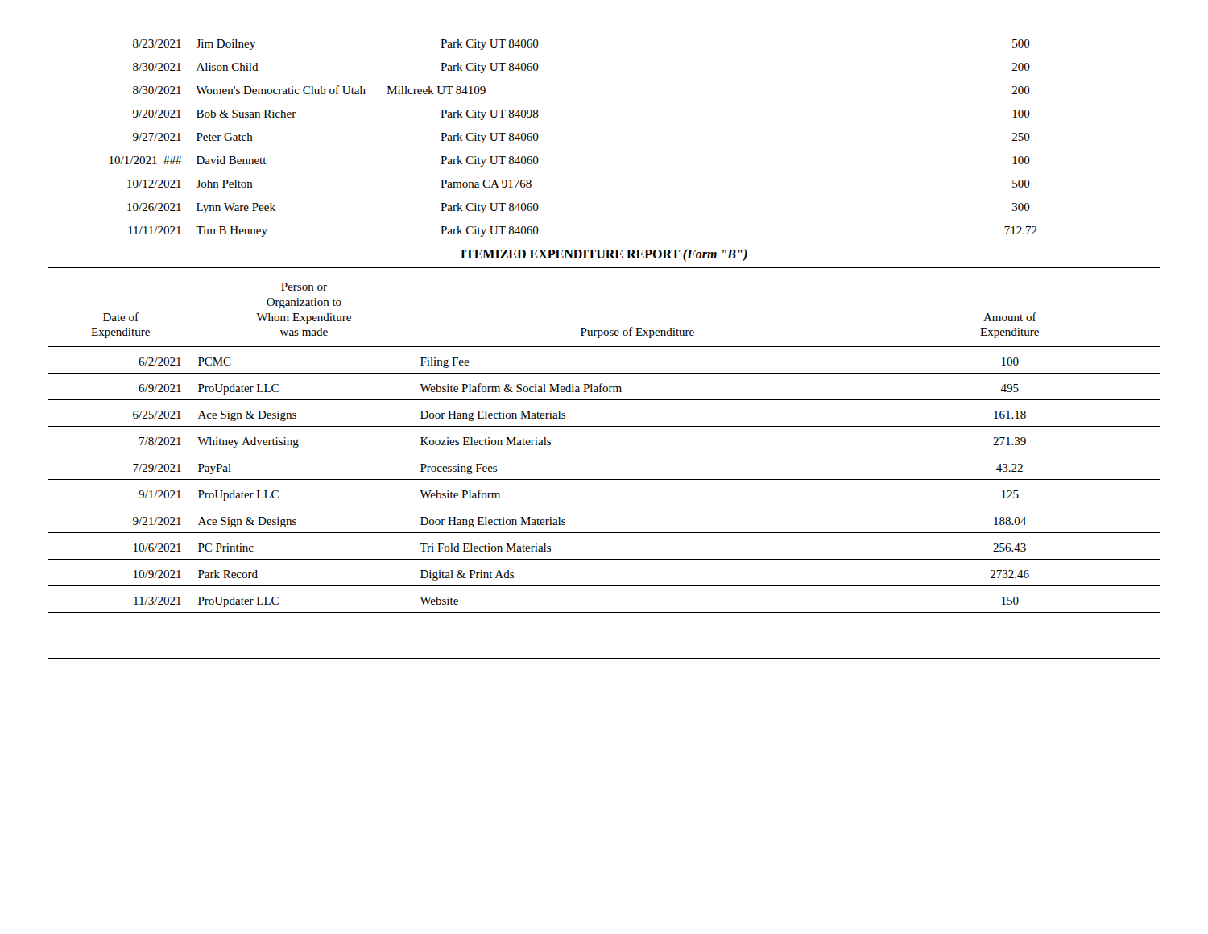| 8/23/2021 | Jim Doilney | Park City UT 84060 | 500 |
| 8/30/2021 | Alison Child | Park City UT 84060 | 200 |
| 8/30/2021 | Women's Democratic Club of Utah Millcreek UT 84109 | 200 |
| 9/20/2021 | Bob & Susan Richer | Park City UT 84098 | 100 |
| 9/27/2021 | Peter Gatch | Park City UT 84060 | 250 |
| 10/1/2021 ### | David Bennett | Park City UT 84060 | 100 |
| 10/12/2021 | John Pelton | Pamona CA 91768 | 500 |
| 10/26/2021 | Lynn Ware Peek | Park City UT 84060 | 300 |
| 11/11/2021 | Tim B Henney | Park City UT 84060 | 712.72 |
| ITEMIZED EXPENDITURE REPORT (Form "B") |
| Date of Expenditure | Person or Organization to Whom Expenditure was made | Purpose of Expenditure | Amount of Expenditure |
| --- | --- | --- | --- |
| 6/2/2021 | PCMC | Filing Fee | 100 |
| 6/9/2021 | ProUpdater LLC | Website Plaform & Social Media Plaform | 495 |
| 6/25/2021 | Ace Sign & Designs | Door Hang Election Materials | 161.18 |
| 7/8/2021 | Whitney Advertising | Koozies Election Materials | 271.39 |
| 7/29/2021 | PayPal | Processing Fees | 43.22 |
| 9/1/2021 | ProUpdater LLC | Website Plaform | 125 |
| 9/21/2021 | Ace Sign & Designs | Door Hang Election Materials | 188.04 |
| 10/6/2021 | PC Printinc | Tri Fold Election Materials | 256.43 |
| 10/9/2021 | Park Record | Digital & Print Ads | 2732.46 |
| 11/3/2021 | ProUpdater LLC | Website | 150 |